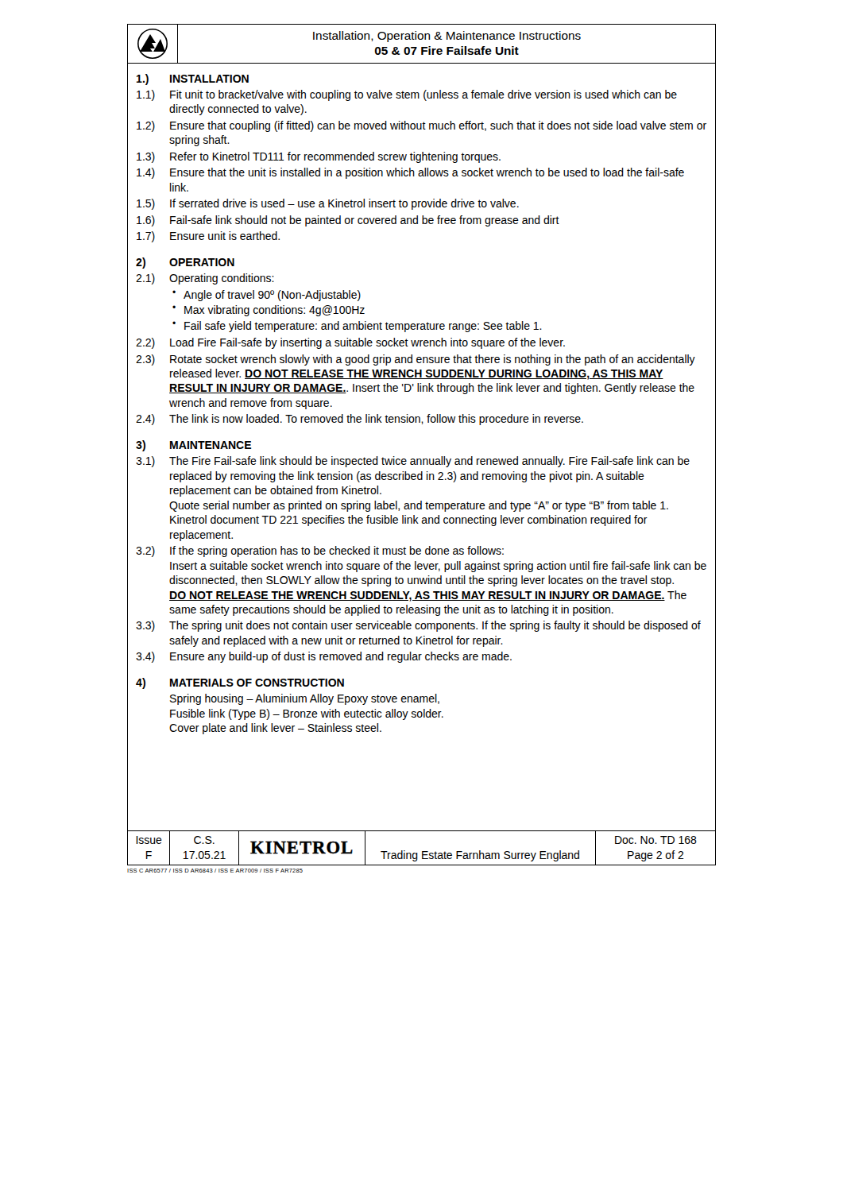Installation, Operation & Maintenance Instructions
05 & 07 Fire Failsafe Unit
1.)
INSTALLATION
1.1)
Fit unit to bracket/valve with coupling to valve stem (unless a female drive version is used which can be directly connected to valve).
1.2)
Ensure that coupling (if fitted) can be moved without much effort, such that it does not side load valve stem or spring shaft.
1.3)
Refer to Kinetrol TD111 for recommended screw tightening torques.
1.4)
Ensure that the unit is installed in a position which allows a socket wrench to be used to load the fail-safe link.
1.5)
If serrated drive is used – use a Kinetrol insert to provide drive to valve.
1.6)
Fail-safe link should not be painted or covered and be free from grease and dirt
1.7)
Ensure unit is earthed.
2)
OPERATION
2.1)
Operating conditions:
Angle of travel 90º (Non-Adjustable)
Max vibrating conditions: 4g@100Hz
Fail safe yield temperature: and ambient temperature range: See table 1.
2.2)
Load Fire Fail-safe by inserting a suitable socket wrench into square of the lever.
2.3)
Rotate socket wrench slowly with a good grip and ensure that there is nothing in the path of an accidentally released lever. DO NOT RELEASE THE WRENCH SUDDENLY DURING LOADING, AS THIS MAY RESULT IN INJURY OR DAMAGE.. Insert the 'D' link through the link lever and tighten. Gently release the wrench and remove from square.
2.4)
The link is now loaded. To removed the link tension, follow this procedure in reverse.
3)
MAINTENANCE
3.1)
The Fire Fail-safe link should be inspected twice annually and renewed annually. Fire Fail-safe link can be replaced by removing the link tension (as described in 2.3) and removing the pivot pin. A suitable replacement can be obtained from Kinetrol.
Quote serial number as printed on spring label, and temperature and type “A” or type “B” from table 1.
Kinetrol document TD 221 specifies the fusible link and connecting lever combination required for replacement.
3.2)
If the spring operation has to be checked it must be done as follows:
Insert a suitable socket wrench into square of the lever, pull against spring action until fire fail-safe link can be disconnected, then SLOWLY allow the spring to unwind until the spring lever locates on the travel stop.
DO NOT RELEASE THE WRENCH SUDDENLY, AS THIS MAY RESULT IN INJURY OR DAMAGE. The same safety precautions should be applied to releasing the unit as to latching it in position.
3.3)
The spring unit does not contain user serviceable components. If the spring is faulty it should be disposed of safely and replaced with a new unit or returned to Kinetrol for repair.
3.4)
Ensure any build-up of dust is removed and regular checks are made.
4)
MATERIALS OF CONSTRUCTION
Spring housing – Aluminium Alloy Epoxy stove enamel,
Fusible link (Type B) – Bronze with eutectic alloy solder.
Cover plate and link lever – Stainless steel.
Issue
F
C.S.
17.05.21
KINETROL
Trading Estate Farnham Surrey England
Doc. No. TD 168
Page 2 of 2
ISS C AR6577 / ISS D AR6843 / ISS E AR7009 / ISS F AR7285